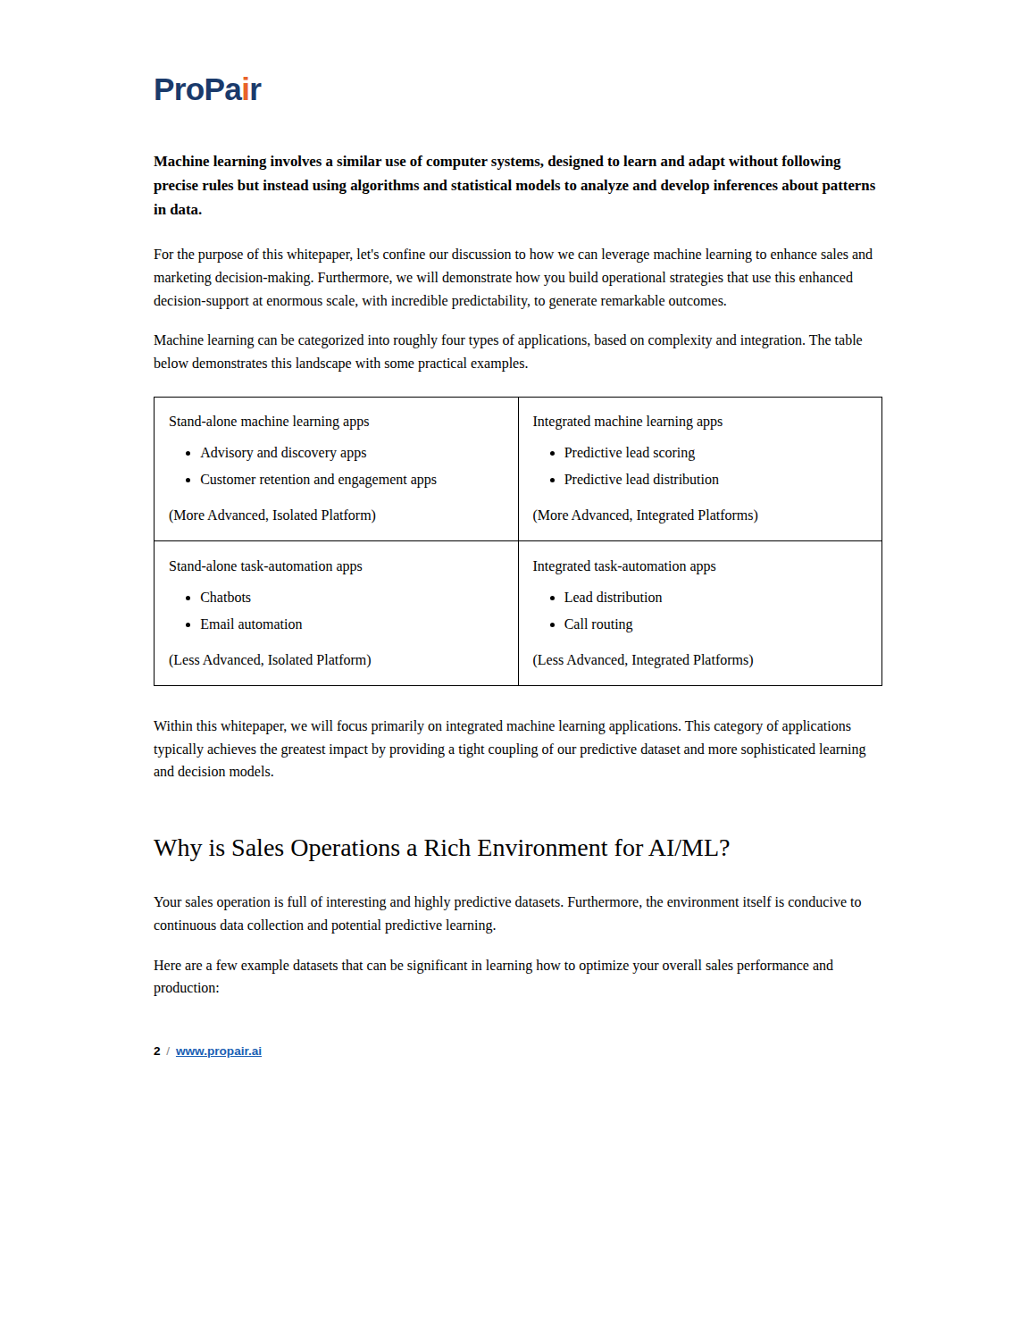ProPa ir
Machine learning involves a similar use of computer systems, designed to learn and adapt without following precise rules but instead using algorithms and statistical models to analyze and develop inferences about patterns in data.
For the purpose of this whitepaper, let's confine our discussion to how we can leverage machine learning to enhance sales and marketing decision-making. Furthermore, we will demonstrate how you build operational strategies that use this enhanced decision-support at enormous scale, with incredible predictability, to generate remarkable outcomes.
Machine learning can be categorized into roughly four types of applications, based on complexity and integration. The table below demonstrates this landscape with some practical examples.
| Stand-alone machine learning apps Advisory and discovery apps Customer retention and engagement apps (More Advanced, Isolated Platform) | Integrated machine learning apps Predictive lead scoring Predictive lead distribution (More Advanced, Integrated Platforms) |
| Stand-alone task-automation apps Chatbots Email automation (Less Advanced, Isolated Platform) | Integrated task-automation apps Lead distribution Call routing (Less Advanced, Integrated Platforms) |
Within this whitepaper, we will focus primarily on integrated machine learning applications. This category of applications typically achieves the greatest impact by providing a tight coupling of our predictive dataset and more sophisticated learning and decision models.
Why is Sales Operations a Rich Environment for AI/ML?
Your sales operation is full of interesting and highly predictive datasets. Furthermore, the environment itself is conducive to continuous data collection and potential predictive learning.
Here are a few example datasets that can be significant in learning how to optimize your overall sales performance and production:
2/www.propair.ai